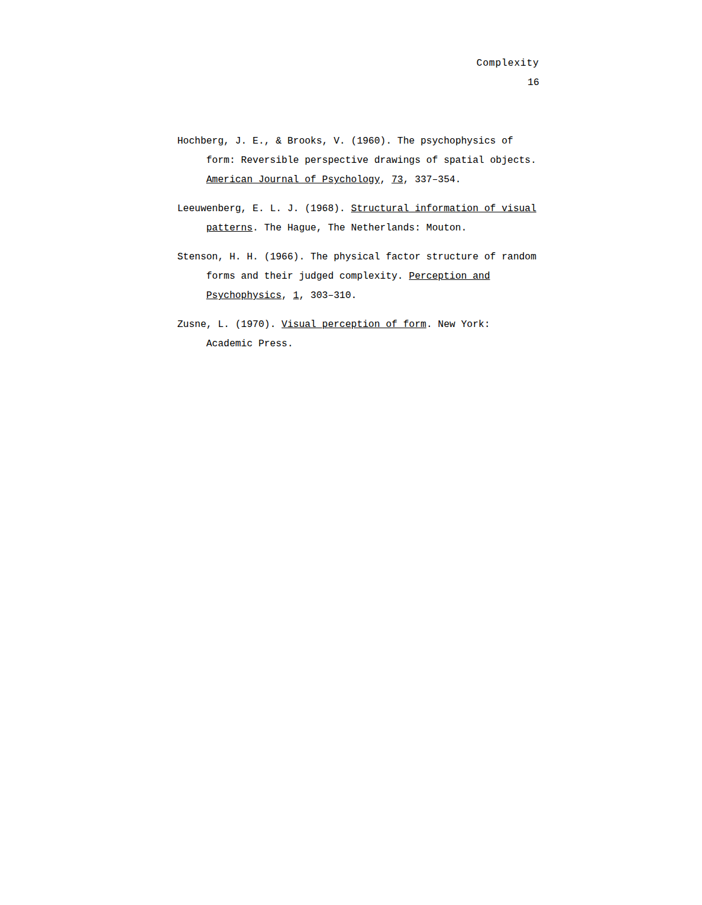Complexity
16
Hochberg, J. E., & Brooks, V. (1960). The psychophysics of form: Reversible perspective drawings of spatial objects. American Journal of Psychology, 73, 337–354.
Leeuwenberg, E. L. J. (1968). Structural information of visual patterns. The Hague, The Netherlands: Mouton.
Stenson, H. H. (1966). The physical factor structure of random forms and their judged complexity. Perception and Psychophysics, 1, 303–310.
Zusne, L. (1970). Visual perception of form. New York: Academic Press.